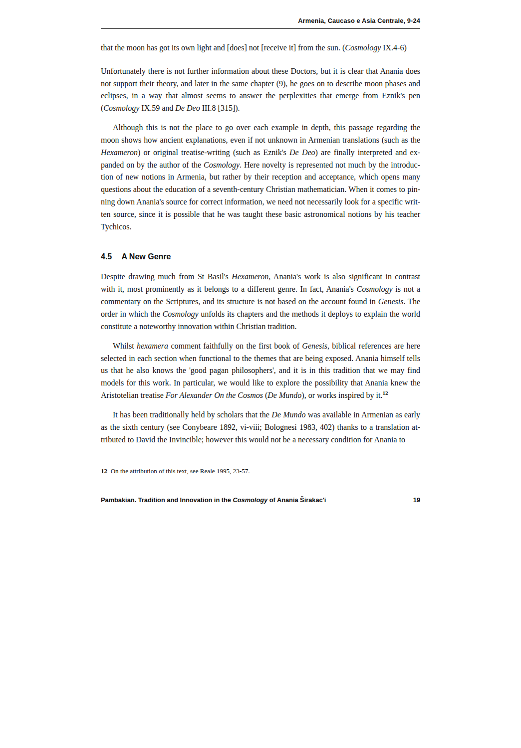Armenia, Caucaso e Asia Centrale, 9-24
that the moon has got its own light and [does] not [receive it] from the sun. (Cosmology IX.4-6)
Unfortunately there is not further information about these Doctors, but it is clear that Anania does not support their theory, and later in the same chapter (9), he goes on to describe moon phases and eclipses, in a way that almost seems to answer the perplexities that emerge from Eznik's pen (Cosmology IX.59 and De Deo III.8 [315]).
Although this is not the place to go over each example in depth, this passage regarding the moon shows how ancient explanations, even if not unknown in Armenian translations (such as the Hexameron) or original treatise-writing (such as Eznik's De Deo) are finally interpreted and expanded on by the author of the Cosmology. Here novelty is represented not much by the introduction of new notions in Armenia, but rather by their reception and acceptance, which opens many questions about the education of a seventh-century Christian mathematician. When it comes to pinning down Anania's source for correct information, we need not necessarily look for a specific written source, since it is possible that he was taught these basic astronomical notions by his teacher Tychicos.
4.5 A New Genre
Despite drawing much from St Basil's Hexameron, Anania's work is also significant in contrast with it, most prominently as it belongs to a different genre. In fact, Anania's Cosmology is not a commentary on the Scriptures, and its structure is not based on the account found in Genesis. The order in which the Cosmology unfolds its chapters and the methods it deploys to explain the world constitute a noteworthy innovation within Christian tradition.
Whilst hexamera comment faithfully on the first book of Genesis, biblical references are here selected in each section when functional to the themes that are being exposed. Anania himself tells us that he also knows the 'good pagan philosophers', and it is in this tradition that we may find models for this work. In particular, we would like to explore the possibility that Anania knew the Aristotelian treatise For Alexander On the Cosmos (De Mundo), or works inspired by it.12
It has been traditionally held by scholars that the De Mundo was available in Armenian as early as the sixth century (see Conybeare 1892, vi-viii; Bolognesi 1983, 402) thanks to a translation attributed to David the Invincible; however this would not be a necessary condition for Anania to
12 On the attribution of this text, see Reale 1995, 23-57.
Pambakian. Tradition and Innovation in the Cosmology of Anania Širakac'i 19